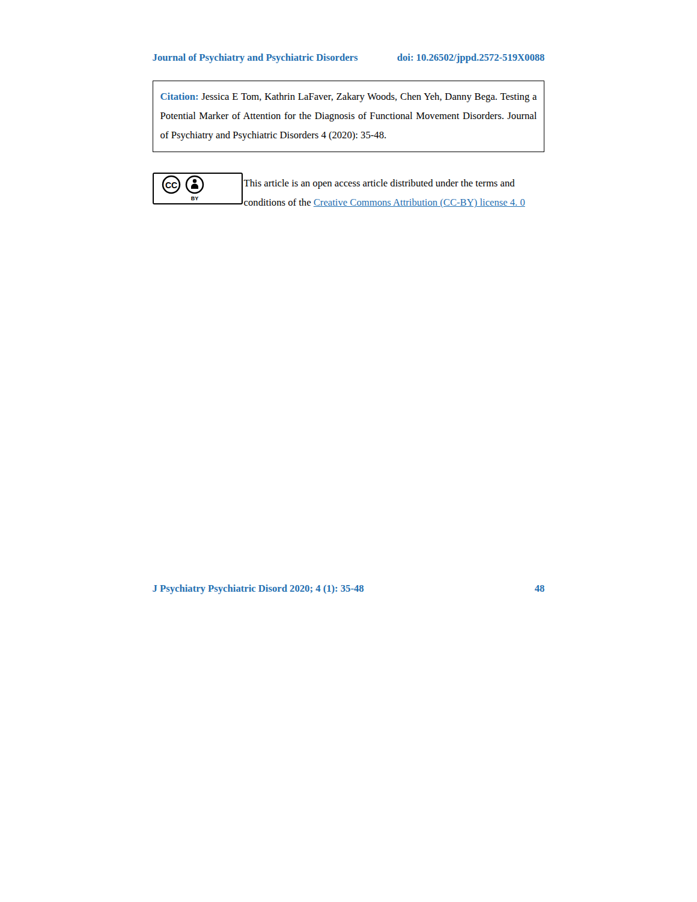Journal of Psychiatry and Psychiatric Disorders
doi: 10.26502/jppd.2572-519X0088
Citation: Jessica E Tom, Kathrin LaFaver, Zakary Woods, Chen Yeh, Danny Bega. Testing a Potential Marker of Attention for the Diagnosis of Functional Movement Disorders. Journal of Psychiatry and Psychiatric Disorders 4 (2020): 35-48.
CC BY
This article is an open access article distributed under the terms and conditions of the Creative Commons Attribution (CC-BY) license 4. 0
J Psychiatry Psychiatric Disord 2020; 4 (1): 35-48
48